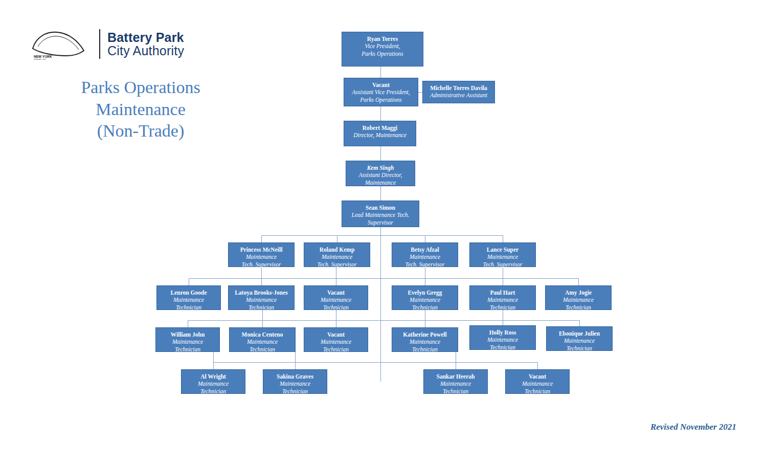NEW YORK STATE OF
Battery Park
City Authority
Parks Operations
Maintenance
(Non-Trade)
Revised November 2021
Ryan Torres
Vice President,
Parks Operations
Vacant
Assistant Vice President,
Parks Operations
Michelle Torres Davila
Administrative Assistant
Robert Maggi
Director, Maintenance
Kem Singh
Assistant Director,
Maintenance
Sean Simon
Lead Maintenance Tech.
Supervisor
Princess McNeill
Maintenance
Tech. Supervisor
Roland Kemp
Maintenance
Tech. Supervisor
Betsy Afzal
Maintenance
Tech. Supervisor
Lance Super
Maintenance
Tech. Supervisor
Lenron Goode
Maintenance
Technician
Latoya Brooks-Jones
Maintenance
Technician
Vacant
Maintenance
Technician
Evelyn Gregg
Maintenance
Technician
Paul Hart
Maintenance
Technician
Amy Jogie
Maintenance
Technician
William John
Maintenance
Technician
Monica Centeno
Maintenance
Technician
Vacant
Maintenance
Technician
Katherine Powell
Maintenance
Technician
Holly Ross
Maintenance
Technician
Ebonique Julien
Maintenance
Technician
Al Wright
Maintenance
Technician
Sakina Graves
Maintenance
Technician
Sankar Heerah
Maintenance
Technician
Vacant
Maintenance
Technician